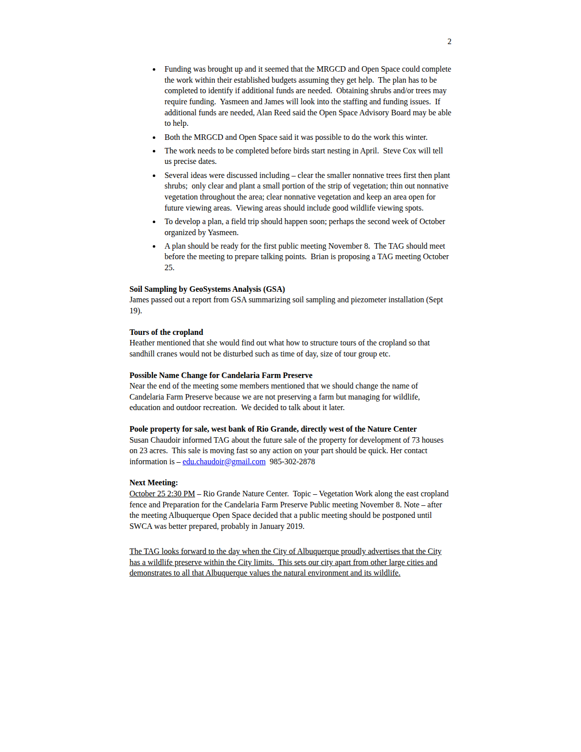2
Funding was brought up and it seemed that the MRGCD and Open Space could complete the work within their established budgets assuming they get help. The plan has to be completed to identify if additional funds are needed. Obtaining shrubs and/or trees may require funding. Yasmeen and James will look into the staffing and funding issues. If additional funds are needed, Alan Reed said the Open Space Advisory Board may be able to help.
Both the MRGCD and Open Space said it was possible to do the work this winter.
The work needs to be completed before birds start nesting in April. Steve Cox will tell us precise dates.
Several ideas were discussed including – clear the smaller nonnative trees first then plant shrubs; only clear and plant a small portion of the strip of vegetation; thin out nonnative vegetation throughout the area; clear nonnative vegetation and keep an area open for future viewing areas. Viewing areas should include good wildlife viewing spots.
To develop a plan, a field trip should happen soon; perhaps the second week of October organized by Yasmeen.
A plan should be ready for the first public meeting November 8. The TAG should meet before the meeting to prepare talking points. Brian is proposing a TAG meeting October 25.
Soil Sampling by GeoSystems Analysis (GSA)
James passed out a report from GSA summarizing soil sampling and piezometer installation (Sept 19).
Tours of the cropland
Heather mentioned that she would find out what how to structure tours of the cropland so that sandhill cranes would not be disturbed such as time of day, size of tour group etc.
Possible Name Change for Candelaria Farm Preserve
Near the end of the meeting some members mentioned that we should change the name of Candelaria Farm Preserve because we are not preserving a farm but managing for wildlife, education and outdoor recreation. We decided to talk about it later.
Poole property for sale, west bank of Rio Grande, directly west of the Nature Center
Susan Chaudoir informed TAG about the future sale of the property for development of 73 houses on 23 acres. This sale is moving fast so any action on your part should be quick. Her contact information is – edu.chaudoir@gmail.com 985-302-2878
Next Meeting:
October 25 2:30 PM – Rio Grande Nature Center. Topic – Vegetation Work along the east cropland fence and Preparation for the Candelaria Farm Preserve Public meeting November 8. Note – after the meeting Albuquerque Open Space decided that a public meeting should be postponed until SWCA was better prepared, probably in January 2019.
The TAG looks forward to the day when the City of Albuquerque proudly advertises that the City has a wildlife preserve within the City limits. This sets our city apart from other large cities and demonstrates to all that Albuquerque values the natural environment and its wildlife.